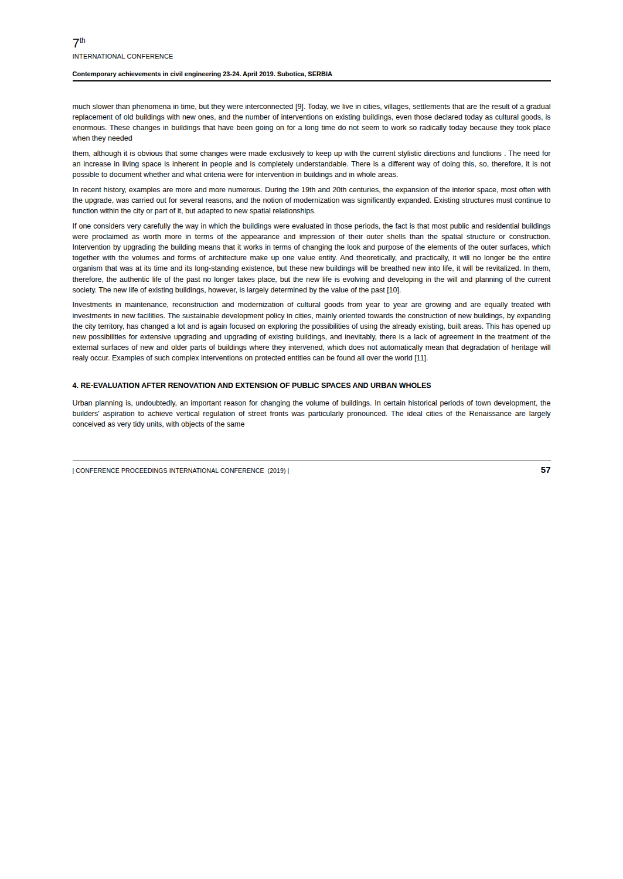7th
INTERNATIONAL CONFERENCE
Contemporary achievements in civil engineering 23-24. April 2019. Subotica, SERBIA
much slower than phenomena in time, but they were interconnected [9]. Today, we live in cities, villages, settlements that are the result of a gradual replacement of old buildings with new ones, and the number of interventions on existing buildings, even those declared today as cultural goods, is enormous. These changes in buildings that have been going on for a long time do not seem to work so radically today because they took place when they needed
them, although it is obvious that some changes were made exclusively to keep up with the current stylistic directions and functions . The need for an increase in living space is inherent in people and is completely understandable. There is a different way of doing this, so, therefore, it is not possible to document whether and what criteria were for intervention in buildings and in whole areas.
In recent history, examples are more and more numerous. During the 19th and 20th centuries, the expansion of the interior space, most often with the upgrade, was carried out for several reasons, and the notion of modernization was significantly expanded. Existing structures must continue to function within the city or part of it, but adapted to new spatial relationships.
If one considers very carefully the way in which the buildings were evaluated in those periods, the fact is that most public and residential buildings were proclaimed as worth more in terms of the appearance and impression of their outer shells than the spatial structure or construction. Intervention by upgrading the building means that it works in terms of changing the look and purpose of the elements of the outer surfaces, which together with the volumes and forms of architecture make up one value entity. And theoretically, and practically, it will no longer be the entire organism that was at its time and its long-standing existence, but these new buildings will be breathed new into life, it will be revitalized. In them, therefore, the authentic life of the past no longer takes place, but the new life is evolving and developing in the will and planning of the current society. The new life of existing buildings, however, is largely determined by the value of the past [10].
Investments in maintenance, reconstruction and modernization of cultural goods from year to year are growing and are equally treated with investments in new facilities. The sustainable development policy in cities, mainly oriented towards the construction of new buildings, by expanding the city territory, has changed a lot and is again focused on exploring the possibilities of using the already existing, built areas. This has opened up new possibilities for extensive upgrading and upgrading of existing buildings, and inevitably, there is a lack of agreement in the treatment of the external surfaces of new and older parts of buildings where they intervened, which does not automatically mean that degradation of heritage will realy occur. Examples of such complex interventions on protected entities can be found all over the world [11].
4. Re-evaluation after renovation and extension of public spaces and urban wholes
Urban planning is, undoubtedly, an important reason for changing the volume of buildings. In certain historical periods of town development, the builders' aspiration to achieve vertical regulation of street fronts was particularly pronounced. The ideal cities of the Renaissance are largely conceived as very tidy units, with objects of the same
| CONFERENCE PROCEEDINGS INTERNATIONAL CONFERENCE (2019) | 57